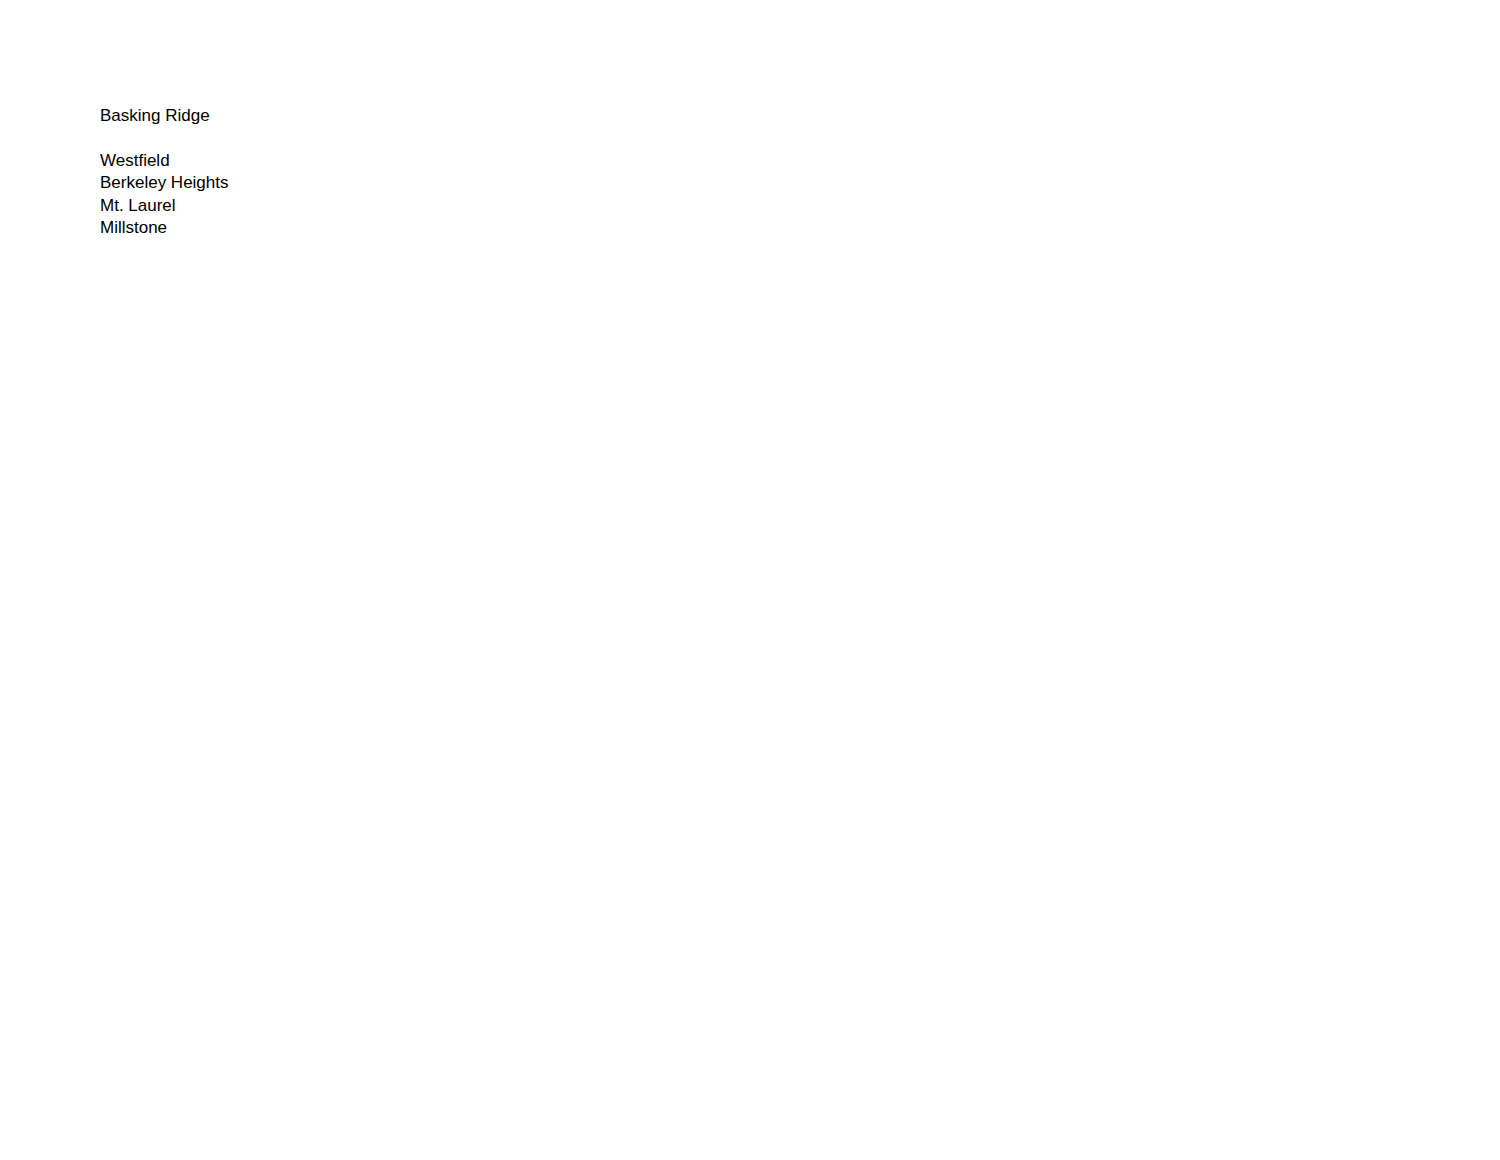Basking Ridge
Westfield
Berkeley Heights
Mt. Laurel
Millstone